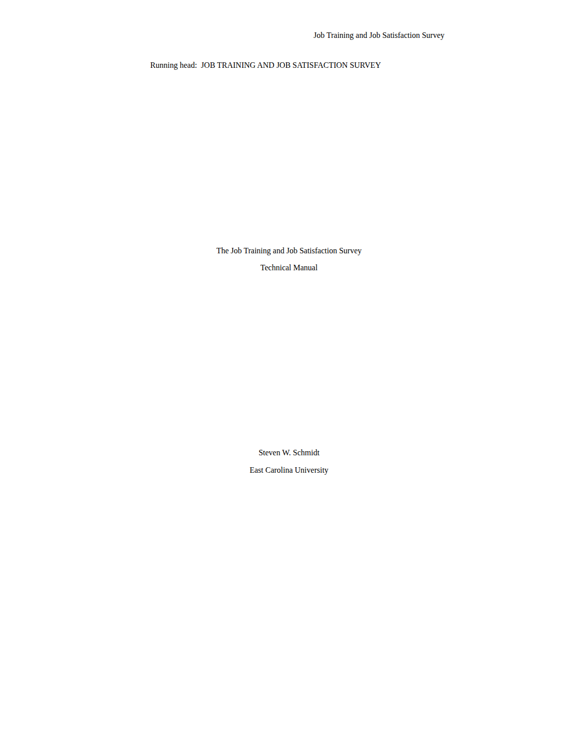Job Training and Job Satisfaction Survey
Running head: JOB TRAINING AND JOB SATISFACTION SURVEY
The Job Training and Job Satisfaction Survey
Technical Manual
Steven W. Schmidt
East Carolina University